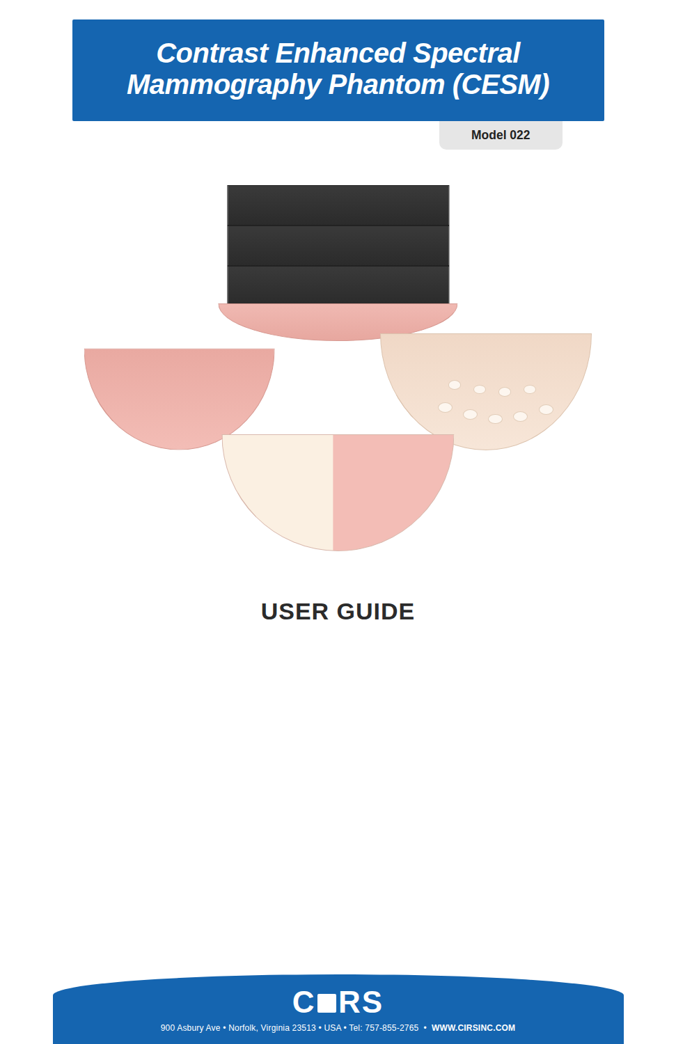Contrast Enhanced Spectral Mammography Phantom (CESM)
Model 022
USER GUIDE
C RS
900 Asbury Ave • Norfolk, Virginia 23513 • USA • Tel: 757-855-2765 • WWW.CIRSINC.COM